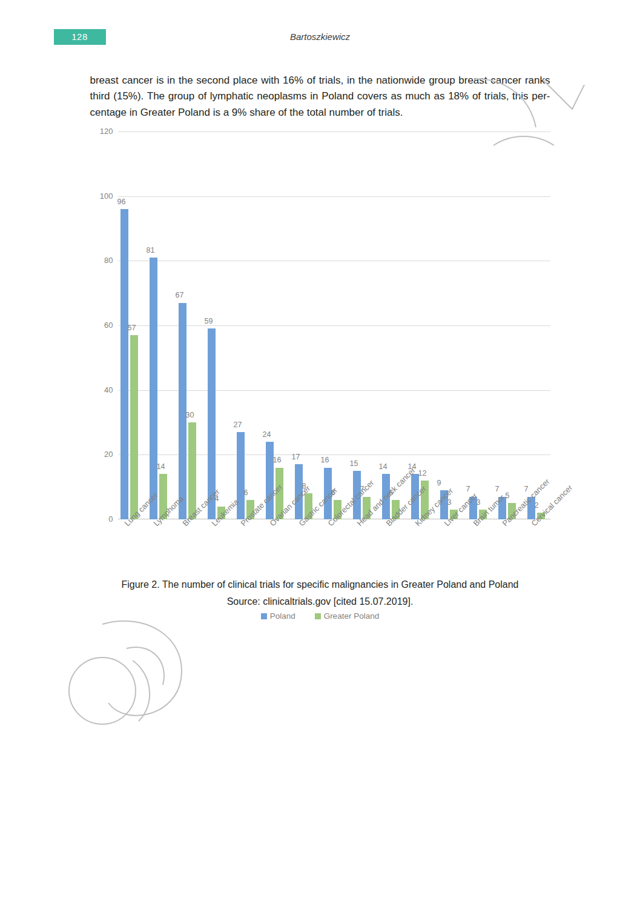128
Bartoszkiewicz
breast cancer is in the second place with 16% of trials, in the nationwide group breast cancer ranks third (15%). The group of lymphatic neoplasms in Poland covers as much as 18% of trials, this percentage in Greater Poland is a 9% share of the total number of trials.
120
100
80
60
40
20
0
96
57
81
14
67
30
59
4
27
6
24
16
17
8
16
6
15
7
14
6
14
12
9
3
7
3
7
5
7
2
Lung cancer
Lymphoma
Breast cancer
Leukemia
Prostate cancer
Ovarian cancer
Gastric cancer
Colorectal cancer
Head and neck cancer
Bladder cancer
Kidney cancer
Liver cancer
Brain tumor
Pancreatic cancer
Cervical cancer
Poland Greater Poland
Figure 2. The number of clinical trials for specific malignancies in Greater Poland and Poland Source: clinicaltrials.gov [cited 15.07.2019].